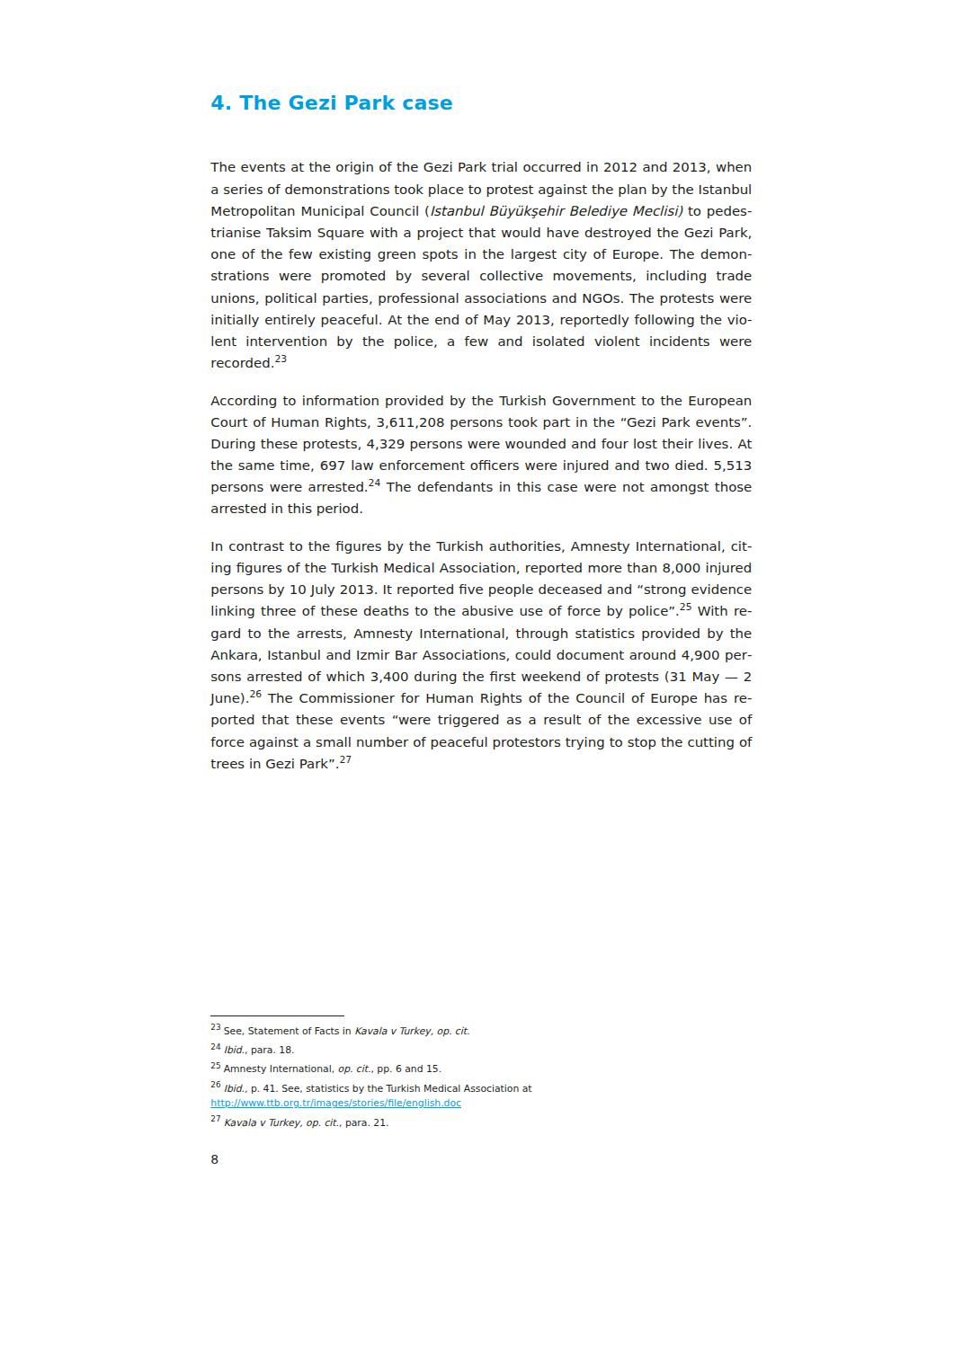4. The Gezi Park case
The events at the origin of the Gezi Park trial occurred in 2012 and 2013, when a series of demonstrations took place to protest against the plan by the Istanbul Metropolitan Municipal Council (Istanbul Büyükşehir Belediye Meclisi) to pedestrianise Taksim Square with a project that would have destroyed the Gezi Park, one of the few existing green spots in the largest city of Europe. The demonstrations were promoted by several collective movements, including trade unions, political parties, professional associations and NGOs. The protests were initially entirely peaceful. At the end of May 2013, reportedly following the violent intervention by the police, a few and isolated violent incidents were recorded.23
According to information provided by the Turkish Government to the European Court of Human Rights, 3,611,208 persons took part in the “Gezi Park events”. During these protests, 4,329 persons were wounded and four lost their lives. At the same time, 697 law enforcement officers were injured and two died. 5,513 persons were arrested.24 The defendants in this case were not amongst those arrested in this period.
In contrast to the figures by the Turkish authorities, Amnesty International, citing figures of the Turkish Medical Association, reported more than 8,000 injured persons by 10 July 2013. It reported five people deceased and “strong evidence linking three of these deaths to the abusive use of force by police”.25 With regard to the arrests, Amnesty International, through statistics provided by the Ankara, Istanbul and Izmir Bar Associations, could document around 4,900 persons arrested of which 3,400 during the first weekend of protests (31 May — 2 June).26 The Commissioner for Human Rights of the Council of Europe has reported that these events “were triggered as a result of the excessive use of force against a small number of peaceful protestors trying to stop the cutting of trees in Gezi Park”.27
23 See, Statement of Facts in Kavala v Turkey, op. cit.
24 Ibid., para. 18.
25 Amnesty International, op. cit., pp. 6 and 15.
26 Ibid., p. 41. See, statistics by the Turkish Medical Association at http://www.ttb.org.tr/images/stories/file/english.doc
27 Kavala v Turkey, op. cit., para. 21.
8